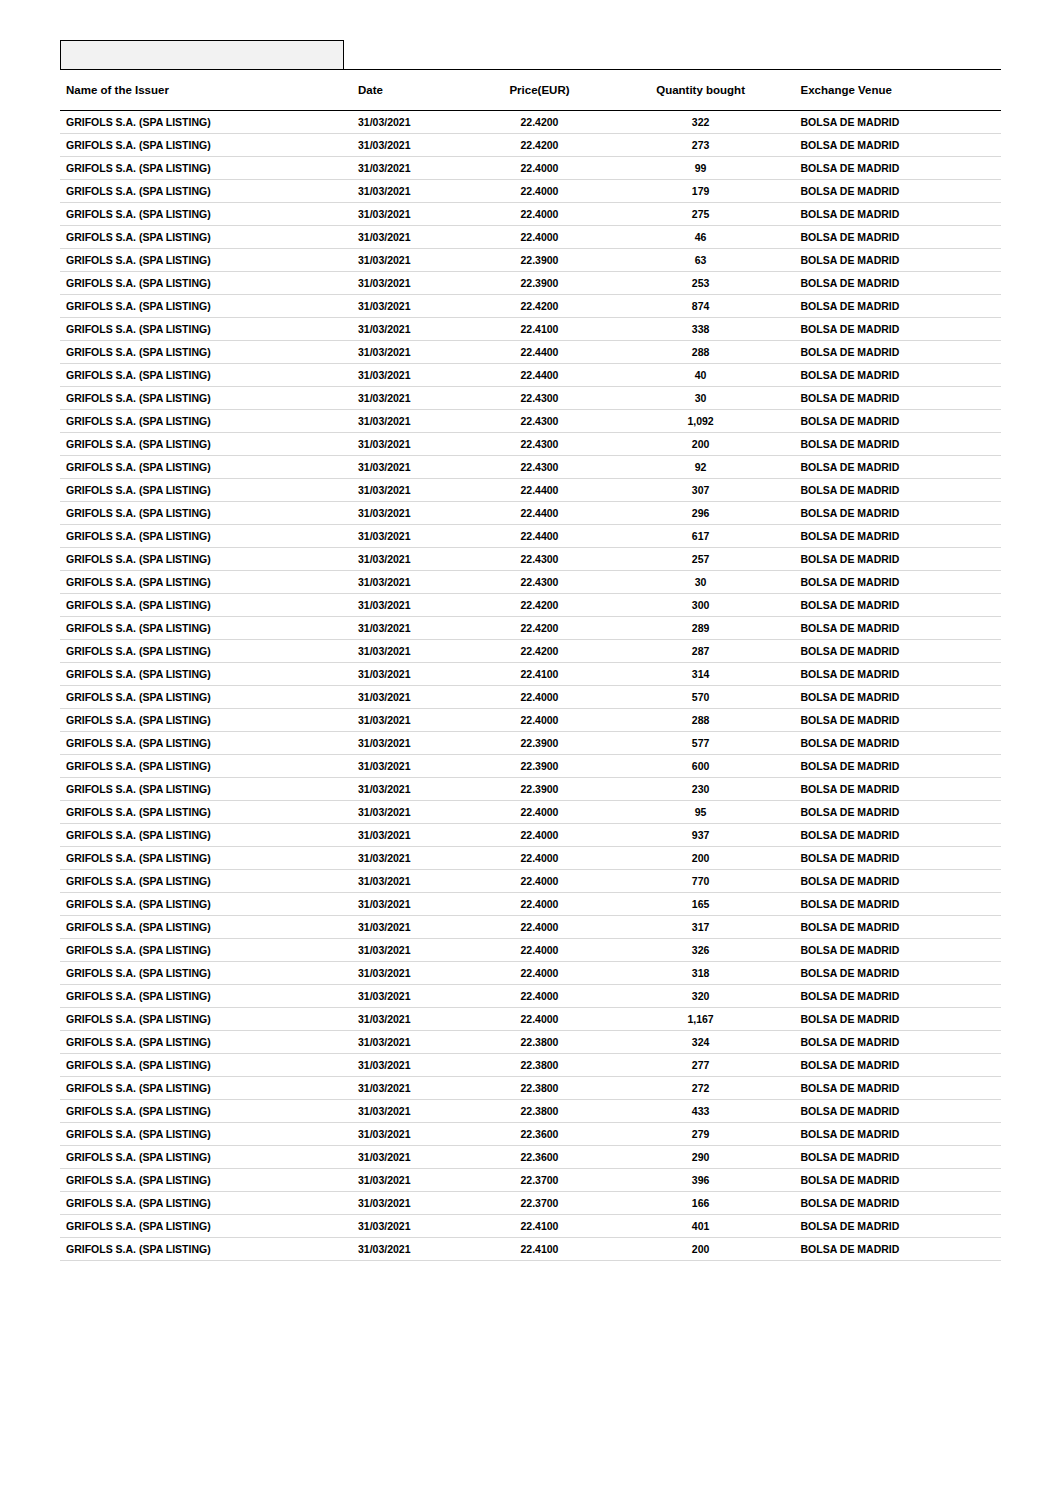| Name of the Issuer | Date | Price(EUR) | Quantity bought | Exchange Venue |
| --- | --- | --- | --- | --- |
| GRIFOLS S.A. (SPA LISTING) | 31/03/2021 | 22.4200 | 322 | BOLSA DE MADRID |
| GRIFOLS S.A. (SPA LISTING) | 31/03/2021 | 22.4200 | 273 | BOLSA DE MADRID |
| GRIFOLS S.A. (SPA LISTING) | 31/03/2021 | 22.4000 | 99 | BOLSA DE MADRID |
| GRIFOLS S.A. (SPA LISTING) | 31/03/2021 | 22.4000 | 179 | BOLSA DE MADRID |
| GRIFOLS S.A. (SPA LISTING) | 31/03/2021 | 22.4000 | 275 | BOLSA DE MADRID |
| GRIFOLS S.A. (SPA LISTING) | 31/03/2021 | 22.4000 | 46 | BOLSA DE MADRID |
| GRIFOLS S.A. (SPA LISTING) | 31/03/2021 | 22.3900 | 63 | BOLSA DE MADRID |
| GRIFOLS S.A. (SPA LISTING) | 31/03/2021 | 22.3900 | 253 | BOLSA DE MADRID |
| GRIFOLS S.A. (SPA LISTING) | 31/03/2021 | 22.4200 | 874 | BOLSA DE MADRID |
| GRIFOLS S.A. (SPA LISTING) | 31/03/2021 | 22.4100 | 338 | BOLSA DE MADRID |
| GRIFOLS S.A. (SPA LISTING) | 31/03/2021 | 22.4400 | 288 | BOLSA DE MADRID |
| GRIFOLS S.A. (SPA LISTING) | 31/03/2021 | 22.4400 | 40 | BOLSA DE MADRID |
| GRIFOLS S.A. (SPA LISTING) | 31/03/2021 | 22.4300 | 30 | BOLSA DE MADRID |
| GRIFOLS S.A. (SPA LISTING) | 31/03/2021 | 22.4300 | 1,092 | BOLSA DE MADRID |
| GRIFOLS S.A. (SPA LISTING) | 31/03/2021 | 22.4300 | 200 | BOLSA DE MADRID |
| GRIFOLS S.A. (SPA LISTING) | 31/03/2021 | 22.4300 | 92 | BOLSA DE MADRID |
| GRIFOLS S.A. (SPA LISTING) | 31/03/2021 | 22.4400 | 307 | BOLSA DE MADRID |
| GRIFOLS S.A. (SPA LISTING) | 31/03/2021 | 22.4400 | 296 | BOLSA DE MADRID |
| GRIFOLS S.A. (SPA LISTING) | 31/03/2021 | 22.4400 | 617 | BOLSA DE MADRID |
| GRIFOLS S.A. (SPA LISTING) | 31/03/2021 | 22.4300 | 257 | BOLSA DE MADRID |
| GRIFOLS S.A. (SPA LISTING) | 31/03/2021 | 22.4300 | 30 | BOLSA DE MADRID |
| GRIFOLS S.A. (SPA LISTING) | 31/03/2021 | 22.4200 | 300 | BOLSA DE MADRID |
| GRIFOLS S.A. (SPA LISTING) | 31/03/2021 | 22.4200 | 289 | BOLSA DE MADRID |
| GRIFOLS S.A. (SPA LISTING) | 31/03/2021 | 22.4200 | 287 | BOLSA DE MADRID |
| GRIFOLS S.A. (SPA LISTING) | 31/03/2021 | 22.4100 | 314 | BOLSA DE MADRID |
| GRIFOLS S.A. (SPA LISTING) | 31/03/2021 | 22.4000 | 570 | BOLSA DE MADRID |
| GRIFOLS S.A. (SPA LISTING) | 31/03/2021 | 22.4000 | 288 | BOLSA DE MADRID |
| GRIFOLS S.A. (SPA LISTING) | 31/03/2021 | 22.3900 | 577 | BOLSA DE MADRID |
| GRIFOLS S.A. (SPA LISTING) | 31/03/2021 | 22.3900 | 600 | BOLSA DE MADRID |
| GRIFOLS S.A. (SPA LISTING) | 31/03/2021 | 22.3900 | 230 | BOLSA DE MADRID |
| GRIFOLS S.A. (SPA LISTING) | 31/03/2021 | 22.4000 | 95 | BOLSA DE MADRID |
| GRIFOLS S.A. (SPA LISTING) | 31/03/2021 | 22.4000 | 937 | BOLSA DE MADRID |
| GRIFOLS S.A. (SPA LISTING) | 31/03/2021 | 22.4000 | 200 | BOLSA DE MADRID |
| GRIFOLS S.A. (SPA LISTING) | 31/03/2021 | 22.4000 | 770 | BOLSA DE MADRID |
| GRIFOLS S.A. (SPA LISTING) | 31/03/2021 | 22.4000 | 165 | BOLSA DE MADRID |
| GRIFOLS S.A. (SPA LISTING) | 31/03/2021 | 22.4000 | 317 | BOLSA DE MADRID |
| GRIFOLS S.A. (SPA LISTING) | 31/03/2021 | 22.4000 | 326 | BOLSA DE MADRID |
| GRIFOLS S.A. (SPA LISTING) | 31/03/2021 | 22.4000 | 318 | BOLSA DE MADRID |
| GRIFOLS S.A. (SPA LISTING) | 31/03/2021 | 22.4000 | 320 | BOLSA DE MADRID |
| GRIFOLS S.A. (SPA LISTING) | 31/03/2021 | 22.4000 | 1,167 | BOLSA DE MADRID |
| GRIFOLS S.A. (SPA LISTING) | 31/03/2021 | 22.3800 | 324 | BOLSA DE MADRID |
| GRIFOLS S.A. (SPA LISTING) | 31/03/2021 | 22.3800 | 277 | BOLSA DE MADRID |
| GRIFOLS S.A. (SPA LISTING) | 31/03/2021 | 22.3800 | 272 | BOLSA DE MADRID |
| GRIFOLS S.A. (SPA LISTING) | 31/03/2021 | 22.3800 | 433 | BOLSA DE MADRID |
| GRIFOLS S.A. (SPA LISTING) | 31/03/2021 | 22.3600 | 279 | BOLSA DE MADRID |
| GRIFOLS S.A. (SPA LISTING) | 31/03/2021 | 22.3600 | 290 | BOLSA DE MADRID |
| GRIFOLS S.A. (SPA LISTING) | 31/03/2021 | 22.3700 | 396 | BOLSA DE MADRID |
| GRIFOLS S.A. (SPA LISTING) | 31/03/2021 | 22.3700 | 166 | BOLSA DE MADRID |
| GRIFOLS S.A. (SPA LISTING) | 31/03/2021 | 22.4100 | 401 | BOLSA DE MADRID |
| GRIFOLS S.A. (SPA LISTING) | 31/03/2021 | 22.4100 | 200 | BOLSA DE MADRID |